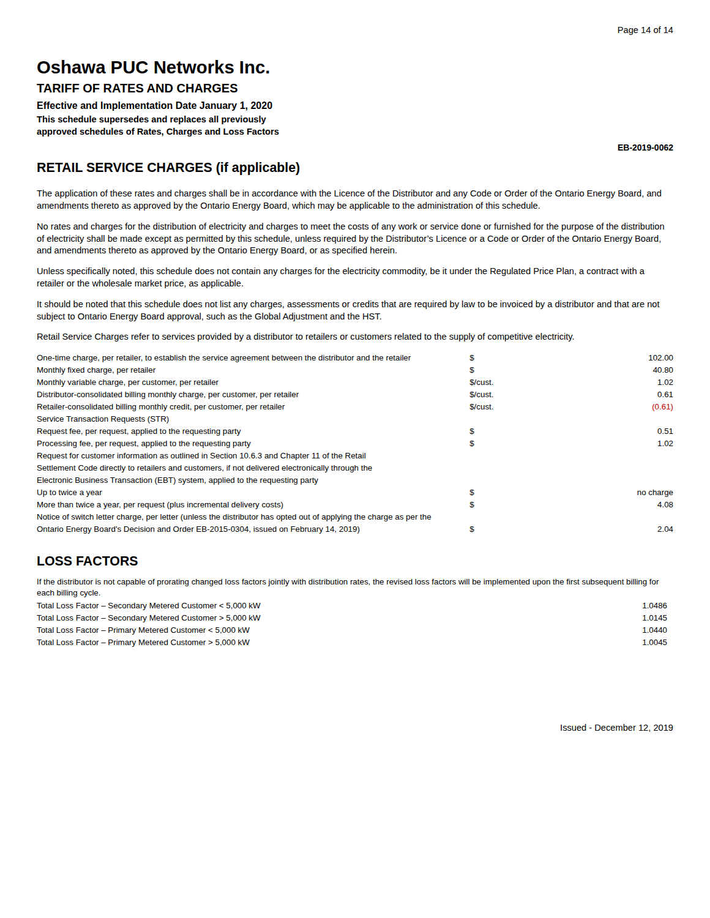Page 14 of 14
Oshawa PUC Networks Inc.
TARIFF OF RATES AND CHARGES
Effective and Implementation Date January 1, 2020
This schedule supersedes and replaces all previously
approved schedules of Rates, Charges and Loss Factors
EB-2019-0062
RETAIL SERVICE CHARGES (if applicable)
The application of these rates and charges shall be in accordance with the Licence of the Distributor and any Code or Order of the Ontario Energy Board, and amendments thereto as approved by the Ontario Energy Board, which may be applicable to the administration of this schedule.
No rates and charges for the distribution of electricity and charges to meet the costs of any work or service done or furnished for the purpose of the distribution of electricity shall be made except as permitted by this schedule, unless required by the Distributor’s Licence or a Code or Order of the Ontario Energy Board, and amendments thereto as approved by the Ontario Energy Board, or as specified herein.
Unless specifically noted, this schedule does not contain any charges for the electricity commodity, be it under the Regulated Price Plan, a contract with a retailer or the wholesale market price, as applicable.
It should be noted that this schedule does not list any charges, assessments or credits that are required by law to be invoiced by a distributor and that are not subject to Ontario Energy Board approval, such as the Global Adjustment and the HST.
Retail Service Charges refer to services provided by a distributor to retailers or customers related to the supply of competitive electricity.
| One-time charge, per retailer, to establish the service agreement between the distributor and the retailer | $ | 102.00 |
| Monthly fixed charge, per retailer | $ | 40.80 |
| Monthly variable charge, per customer, per retailer | $/cust. | 1.02 |
| Distributor-consolidated billing monthly charge, per customer, per retailer | $/cust. | 0.61 |
| Retailer-consolidated billing monthly credit, per customer, per retailer | $/cust. | (0.61) |
| Service Transaction Requests (STR) | | |
| Request fee, per request, applied to the requesting party | $ | 0.51 |
| Processing fee, per request, applied to the requesting party | $ | 1.02 |
| Request for customer information as outlined in Section 10.6.3 and Chapter 11 of the Retail | | |
| Settlement Code directly to retailers and customers, if not delivered electronically through the | | |
| Electronic Business Transaction (EBT) system, applied to the requesting party | | |
| Up to twice a year | $ | no charge |
| More than twice a year, per request (plus incremental delivery costs) | $ | 4.08 |
| Notice of switch letter charge, per letter (unless the distributor has opted out of applying the charge as per the | | |
| Ontario Energy Board's Decision and Order EB-2015-0304, issued on February 14, 2019) | $ | 2.04 |
LOSS FACTORS
If the distributor is not capable of prorating changed loss factors jointly with distribution rates, the revised loss factors will be implemented upon the first subsequent billing for each billing cycle.
| Total Loss Factor – Secondary Metered Customer < 5,000 kW | 1.0486 |
| Total Loss Factor – Secondary Metered Customer > 5,000 kW | 1.0145 |
| Total Loss Factor – Primary Metered Customer < 5,000 kW | 1.0440 |
| Total Loss Factor – Primary Metered Customer > 5,000 kW | 1.0045 |
Issued - December 12, 2019